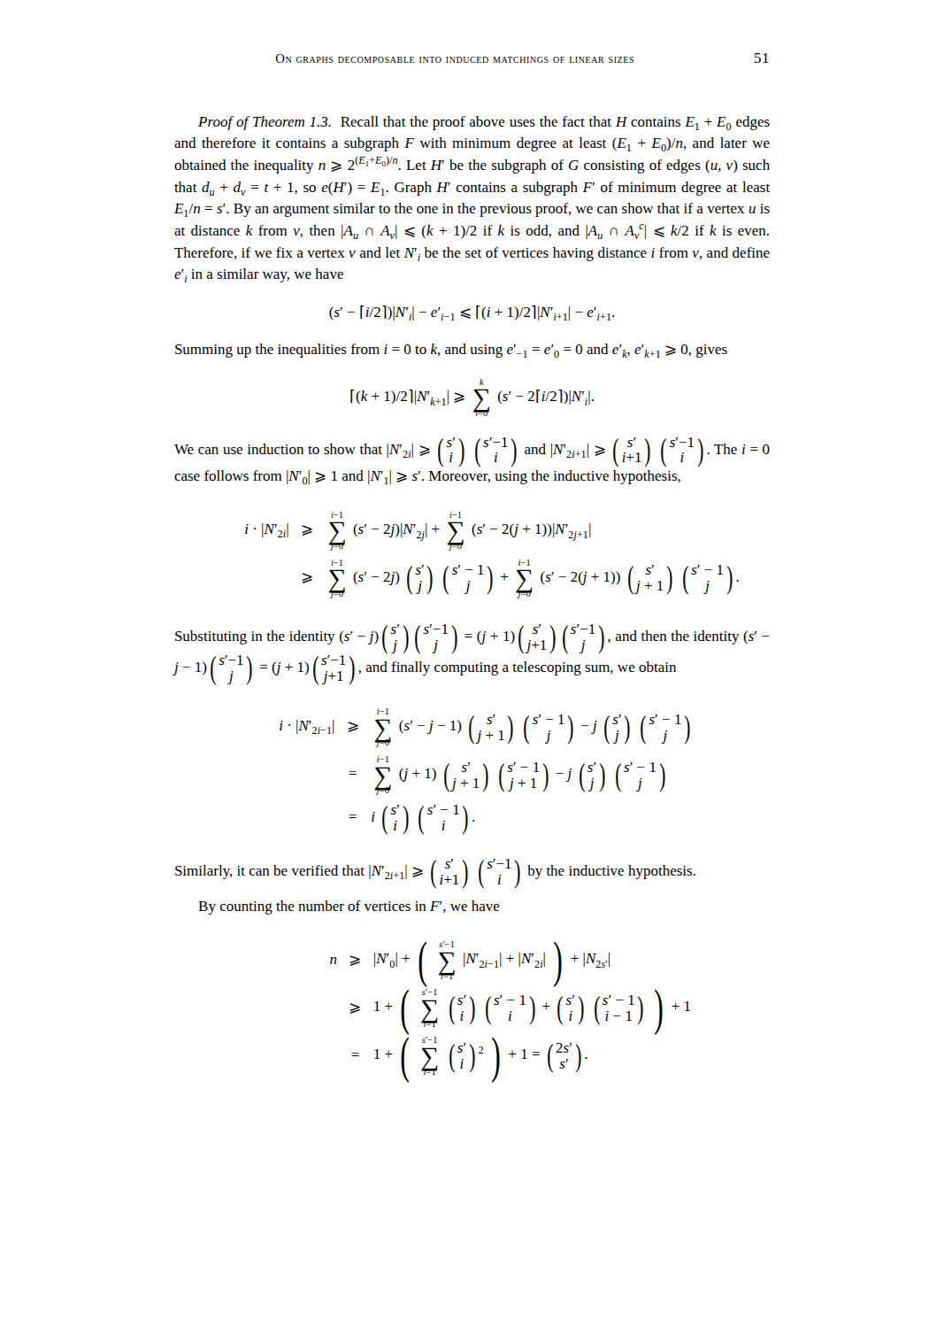On graphs decomposable into induced matchings of linear sizes 51
Proof of Theorem 1.3. Recall that the proof above uses the fact that H contains E1 + E0 edges and therefore it contains a subgraph F with minimum degree at least (E1 + E0)/n, and later we obtained the inequality n ⩾ 2(E1+E0)/n. Let H′ be the subgraph of G consisting of edges (u, v) such that du + dv = t + 1, so e(H′) = E1. Graph H′ contains a subgraph F′ of minimum degree at least E1/n = s′. By an argument similar to the one in the previous proof, we can show that if a vertex u is at distance k from v, then |Au ∩ Av| ⩽ (k + 1)/2 if k is odd, and |Au ∩ Avc| ⩽ k/2 if k is even. Therefore, if we fix a vertex v and let N′i be the set of vertices having distance i from v, and define e′i in a similar way, we have
(s′ − ⌈i/2⌉)|N′i| − e′i−1 ⩽ ⌈(i + 1)/2⌉|N′i+1| − e′i+1.
Summing up the inequalities from i = 0 to k, and using e′−1 = e′0 = 0 and e′k, e′k+1 ⩾ 0, gives
⌈(k + 1)/2⌉|N′k+1| ⩾ k∑i=0 (s′ − 2⌈i/2⌉)|N′i|.
We can use induction to show that |N′2i| ⩾ (s′i) (s′−1 i) and |N′2i+1| ⩾ (s′i+1) (s′−1 i). The i = 0 case follows from |N′0| ⩾ 1 and |N′1| ⩾ s′. Moreover, using the inductive hypothesis,
i · |N′2i| ⩾ i−1∑j=0 (s′ − 2j)|N′2j| + i−1∑j=0 (s′ − 2(j + 1))|N′2j+1| ⩾ i−1∑j=0 (s′ − 2j) (s′j) (s′ − 1 j) + i−1∑j=0 (s′ − 2(j + 1)) (s′j + 1) (s′ − 1 j).
Substituting in the identity (s′ − j)(s′j)(s′−1 j) = (j + 1)(s′j+1)(s′−1 j), and then the identity (s′ − j − 1)(s′−1 j) = (j + 1)(s′−1 j+1), and finally computing a telescoping sum, we obtain
i · |N′2i−1| ⩾ i−1∑j=0 (s′ − j − 1) (s′j + 1) (s′ − 1 j) − j (s′j) (s′ − 1 j) = i−1∑j=0 (j + 1) (s′j + 1) (s′ − 1 j + 1) − j (s′j) (s′ − 1 j) = i (s′i) (s′ − 1 i).
Similarly, it can be verified that |N′2i+1| ⩾ (s′i+1) (s′−1 i) by the inductive hypothesis.
By counting the number of vertices in F′, we have
n ⩾ |N′0| + ( s′−1∑i=1 |N′2i−1| + |N′2i| ) + |N2s′| ⩾ 1 + ( s′−1∑i=1 (s′i) (s′ − 1 i) + (s′i) (s′ − 1 i − 1) ) + 1 = 1 + ( s′−1∑i=1 (s′i)2 ) + 1 = (2s′s′).